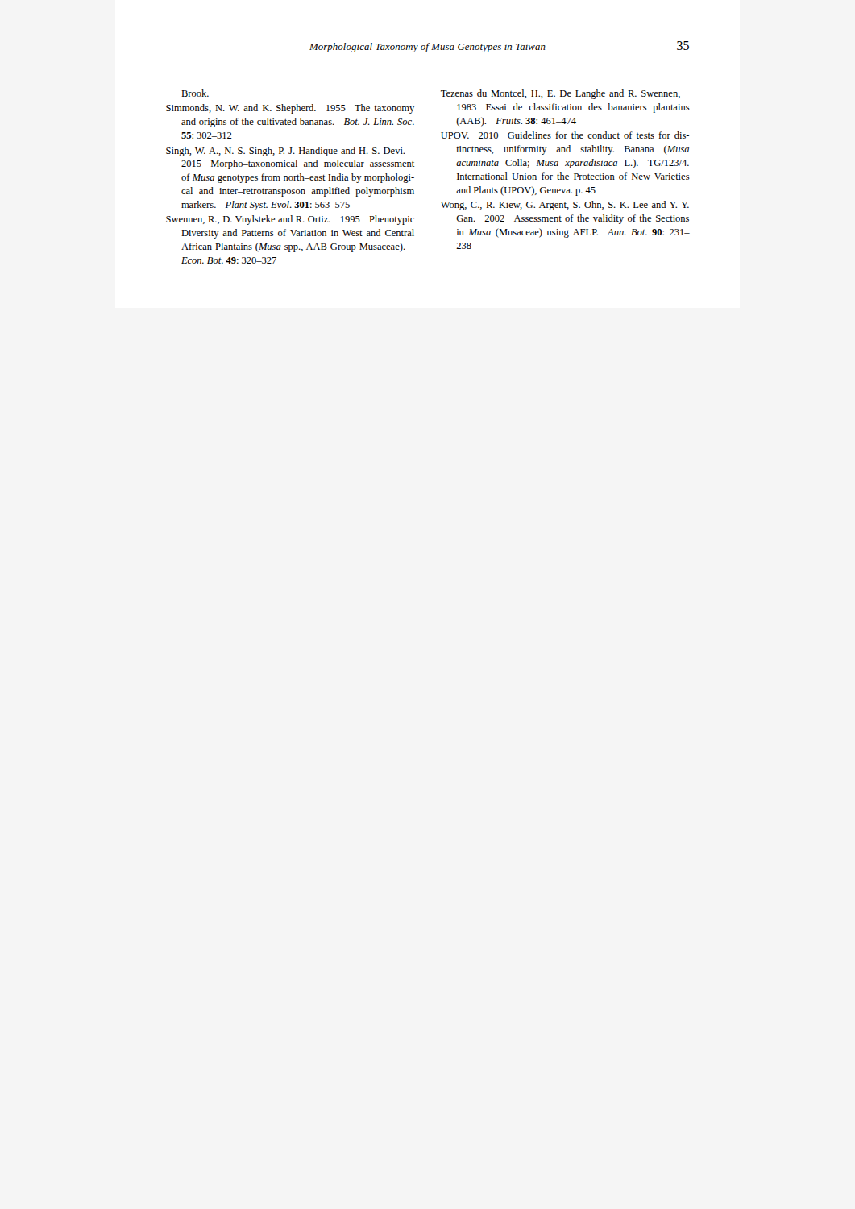Morphological Taxonomy of Musa Genotypes in Taiwan 35
Brook.
Simmonds, N. W. and K. Shepherd. 1955 The taxonomy and origins of the cultivated bananas. Bot. J. Linn. Soc. 55: 302–312
Singh, W. A., N. S. Singh, P. J. Handique and H. S. Devi. 2015 Morpho–taxonomical and molecular assessment of Musa genotypes from north–east India by morphological and inter–retrotransposon amplified polymorphism markers. Plant Syst. Evol. 301: 563–575
Swennen, R., D. Vuylsteke and R. Ortiz. 1995 Phenotypic Diversity and Patterns of Variation in West and Central African Plantains (Musa spp., AAB Group Musaceae). Econ. Bot. 49: 320–327
Tezenas du Montcel, H., E. De Langhe and R. Swennen, 1983 Essai de classification des bananiers plantains (AAB). Fruits. 38: 461–474
UPOV. 2010 Guidelines for the conduct of tests for distinctness, uniformity and stability. Banana (Musa acuminata Colla; Musa xparadisiaca L.). TG/123/4. International Union for the Protection of New Varieties and Plants (UPOV), Geneva. p. 45
Wong, C., R. Kiew, G. Argent, S. Ohn, S. K. Lee and Y. Y. Gan. 2002 Assessment of the validity of the Sections in Musa (Musaceae) using AFLP. Ann. Bot. 90: 231–238